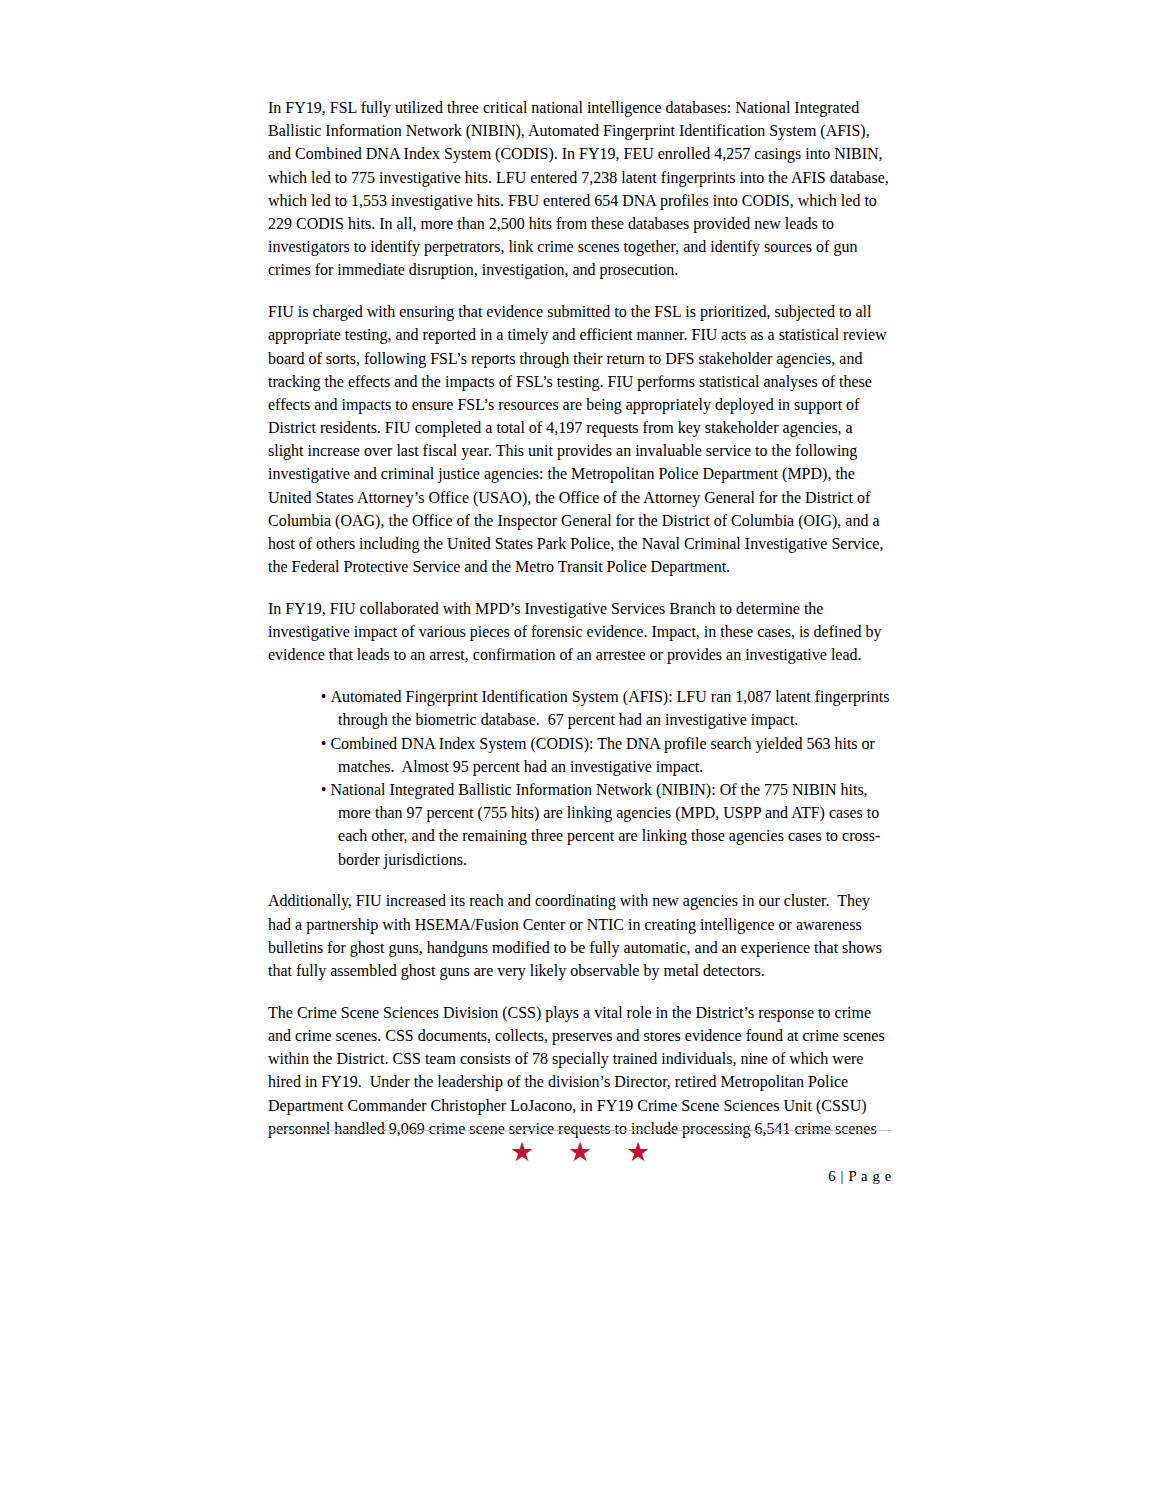In FY19, FSL fully utilized three critical national intelligence databases: National Integrated Ballistic Information Network (NIBIN), Automated Fingerprint Identification System (AFIS), and Combined DNA Index System (CODIS). In FY19, FEU enrolled 4,257 casings into NIBIN, which led to 775 investigative hits. LFU entered 7,238 latent fingerprints into the AFIS database, which led to 1,553 investigative hits. FBU entered 654 DNA profiles into CODIS, which led to 229 CODIS hits. In all, more than 2,500 hits from these databases provided new leads to investigators to identify perpetrators, link crime scenes together, and identify sources of gun crimes for immediate disruption, investigation, and prosecution.
FIU is charged with ensuring that evidence submitted to the FSL is prioritized, subjected to all appropriate testing, and reported in a timely and efficient manner. FIU acts as a statistical review board of sorts, following FSL’s reports through their return to DFS stakeholder agencies, and tracking the effects and the impacts of FSL’s testing. FIU performs statistical analyses of these effects and impacts to ensure FSL’s resources are being appropriately deployed in support of District residents. FIU completed a total of 4,197 requests from key stakeholder agencies, a slight increase over last fiscal year. This unit provides an invaluable service to the following investigative and criminal justice agencies: the Metropolitan Police Department (MPD), the United States Attorney’s Office (USAO), the Office of the Attorney General for the District of Columbia (OAG), the Office of the Inspector General for the District of Columbia (OIG), and a host of others including the United States Park Police, the Naval Criminal Investigative Service, the Federal Protective Service and the Metro Transit Police Department.
In FY19, FIU collaborated with MPD’s Investigative Services Branch to determine the investigative impact of various pieces of forensic evidence. Impact, in these cases, is defined by evidence that leads to an arrest, confirmation of an arrestee or provides an investigative lead.
Automated Fingerprint Identification System (AFIS): LFU ran 1,087 latent fingerprints through the biometric database. 67 percent had an investigative impact.
Combined DNA Index System (CODIS): The DNA profile search yielded 563 hits or matches. Almost 95 percent had an investigative impact.
National Integrated Ballistic Information Network (NIBIN): Of the 775 NIBIN hits, more than 97 percent (755 hits) are linking agencies (MPD, USPP and ATF) cases to each other, and the remaining three percent are linking those agencies cases to cross-border jurisdictions.
Additionally, FIU increased its reach and coordinating with new agencies in our cluster. They had a partnership with HSEMA/Fusion Center or NTIC in creating intelligence or awareness bulletins for ghost guns, handguns modified to be fully automatic, and an experience that shows that fully assembled ghost guns are very likely observable by metal detectors.
The Crime Scene Sciences Division (CSS) plays a vital role in the District’s response to crime and crime scenes. CSS documents, collects, preserves and stores evidence found at crime scenes within the District. CSS team consists of 78 specially trained individuals, nine of which were hired in FY19. Under the leadership of the division’s Director, retired Metropolitan Police Department Commander Christopher LoJacono, in FY19 Crime Scene Sciences Unit (CSSU) personnel handled 9,069 crime scene service requests to include processing 6,541 crime scenes –
★★★
6 | P a g e